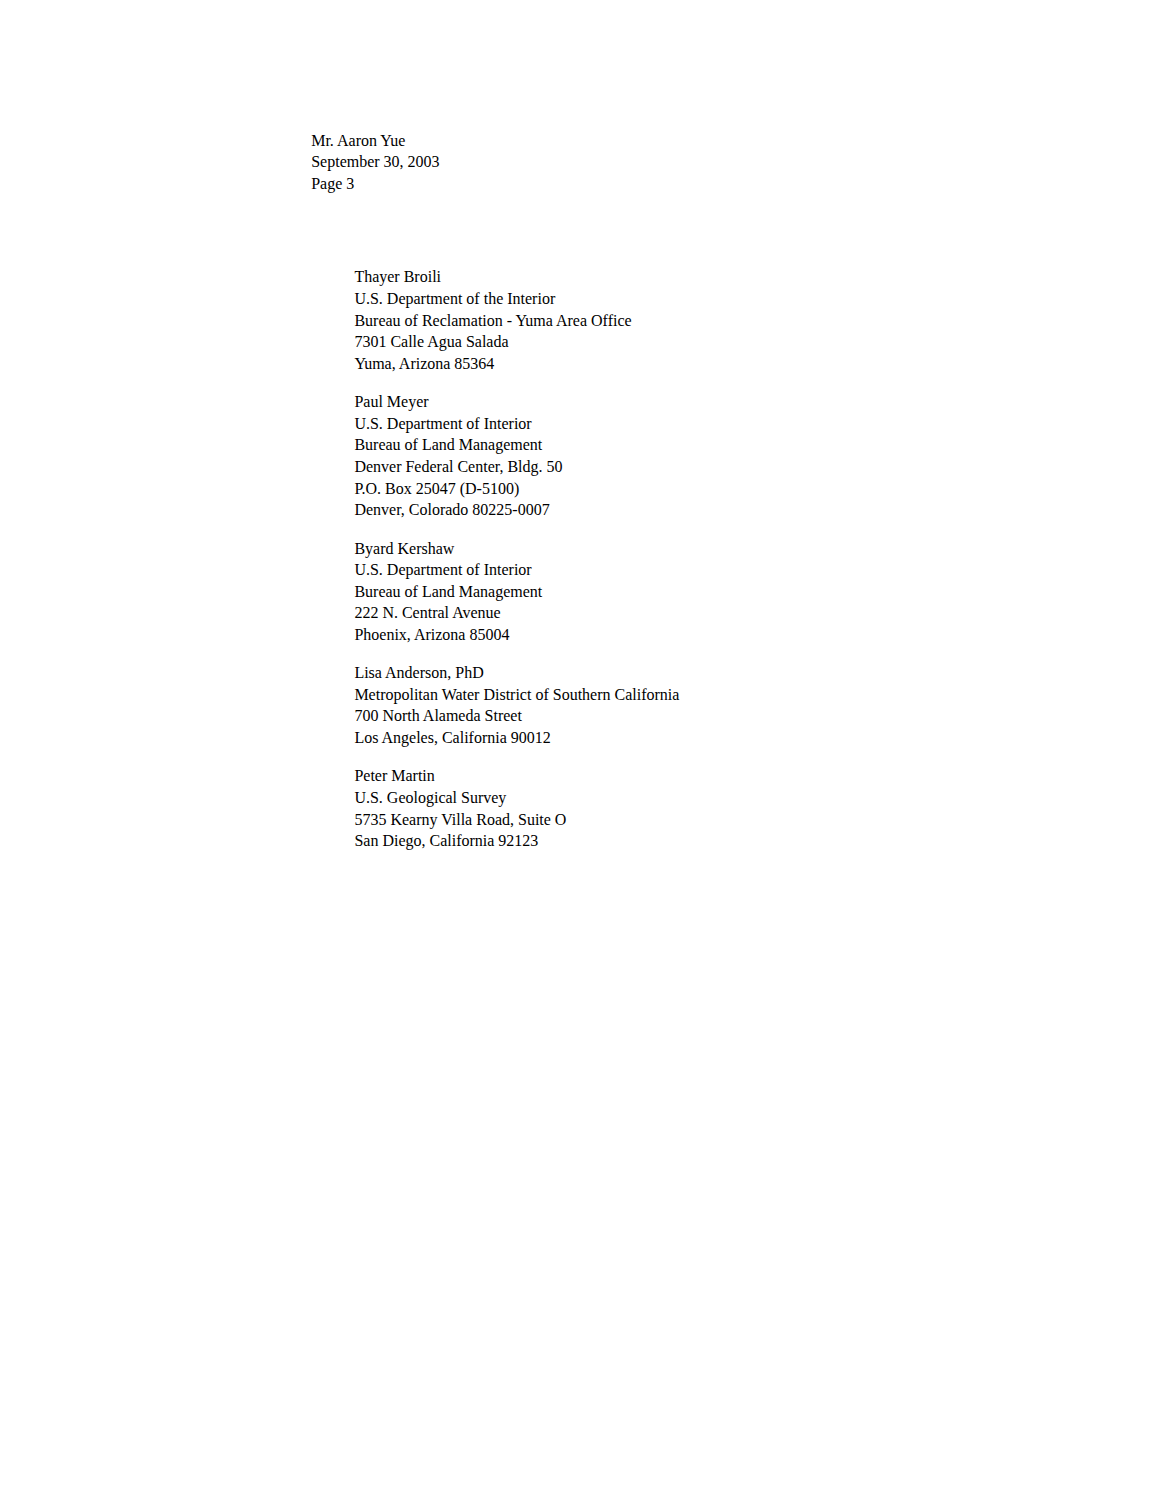Mr. Aaron Yue
September 30, 2003
Page 3
Thayer Broili
U.S. Department of the Interior
Bureau of Reclamation - Yuma Area Office
7301 Calle Agua Salada
Yuma, Arizona 85364
Paul Meyer
U.S. Department of Interior
Bureau of Land Management
Denver Federal Center, Bldg. 50
P.O. Box 25047 (D-5100)
Denver, Colorado 80225-0007
Byard Kershaw
U.S. Department of Interior
Bureau of Land Management
222 N. Central Avenue
Phoenix, Arizona 85004
Lisa Anderson, PhD
Metropolitan Water District of Southern California
700 North Alameda Street
Los Angeles, California 90012
Peter Martin
U.S. Geological Survey
5735 Kearny Villa Road, Suite O
San Diego, California 92123